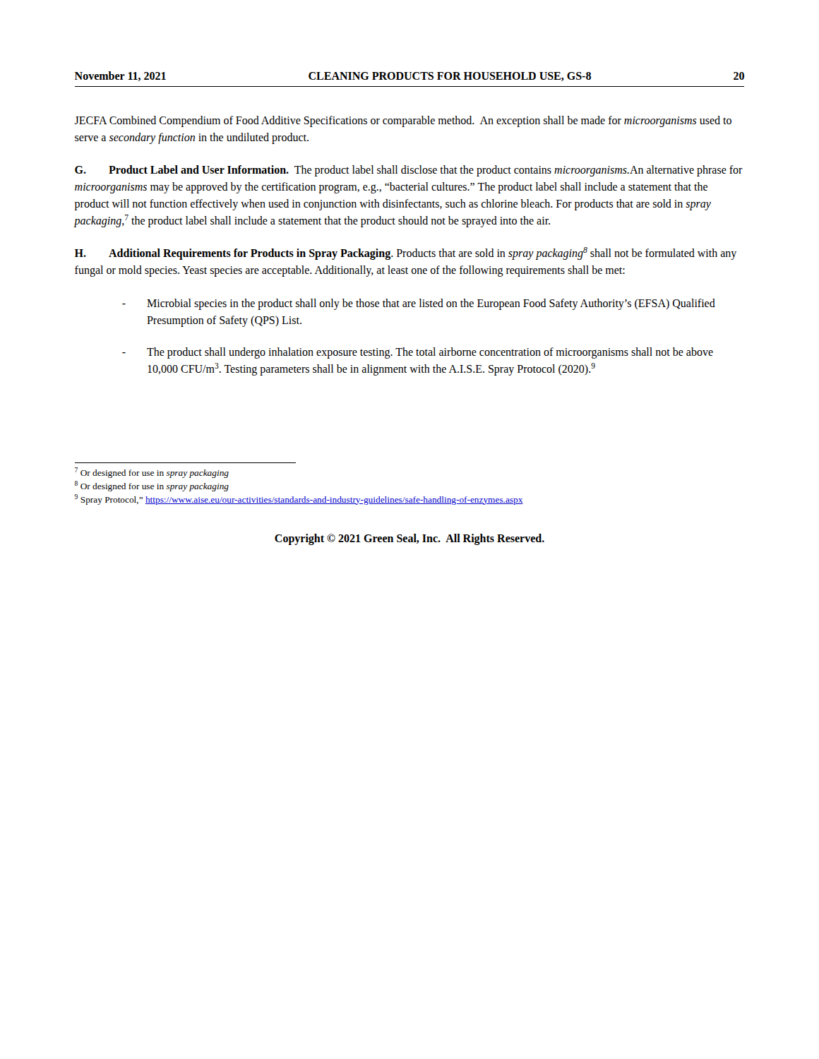November 11, 2021 CLEANING PRODUCTS FOR HOUSEHOLD USE, GS-8 20
JECFA Combined Compendium of Food Additive Specifications or comparable method. An exception shall be made for microorganisms used to serve a secondary function in the undiluted product.
G.  Product Label and User Information. The product label shall disclose that the product contains microorganisms. An alternative phrase for microorganisms may be approved by the certification program, e.g., “bacterial cultures.” The product label shall include a statement that the product will not function effectively when used in conjunction with disinfectants, such as chlorine bleach. For products that are sold in spray packaging,7 the product label shall include a statement that the product should not be sprayed into the air.
H.  Additional Requirements for Products in Spray Packaging. Products that are sold in spray packaging8 shall not be formulated with any fungal or mold species. Yeast species are acceptable. Additionally, at least one of the following requirements shall be met:
Microbial species in the product shall only be those that are listed on the European Food Safety Authority’s (EFSA) Qualified Presumption of Safety (QPS) List.
The product shall undergo inhalation exposure testing. The total airborne concentration of microorganisms shall not be above 10,000 CFU/m3. Testing parameters shall be in alignment with the A.I.S.E. Spray Protocol (2020).9
7 Or designed for use in spray packaging
8 Or designed for use in spray packaging
9 Spray Protocol,” https://www.aise.eu/our-activities/standards-and-industry-guidelines/safe-handling-of-enzymes.aspx
Copyright © 2021 Green Seal, Inc. All Rights Reserved.